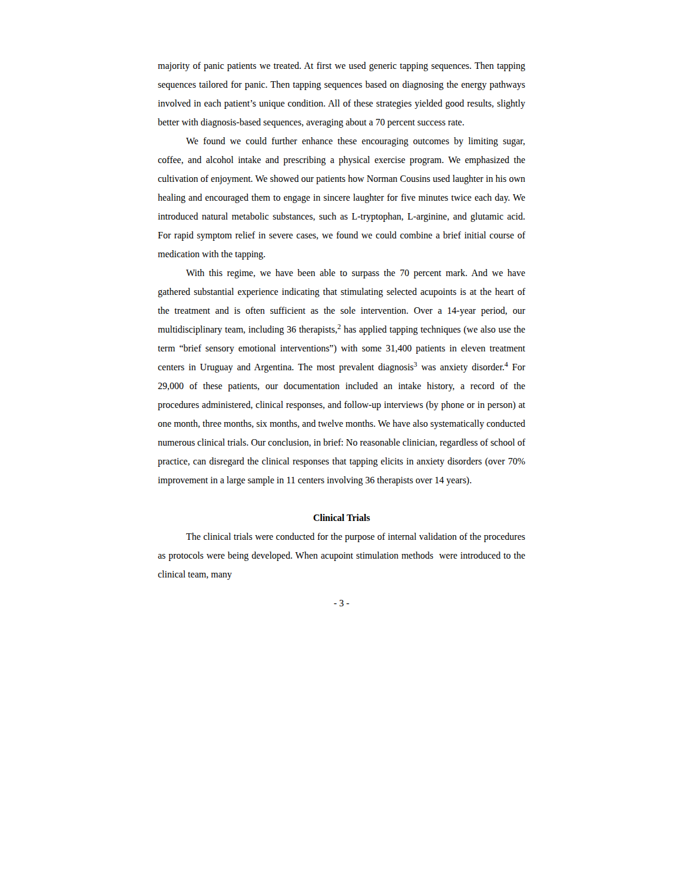majority of panic patients we treated. At first we used generic tapping sequences. Then tapping sequences tailored for panic. Then tapping sequences based on diagnosing the energy pathways involved in each patient’s unique condition. All of these strategies yielded good results, slightly better with diagnosis-based sequences, averaging about a 70 percent success rate.
We found we could further enhance these encouraging outcomes by limiting sugar, coffee, and alcohol intake and prescribing a physical exercise program. We emphasized the cultivation of enjoyment. We showed our patients how Norman Cousins used laughter in his own healing and encouraged them to engage in sincere laughter for five minutes twice each day. We introduced natural metabolic substances, such as L-tryptophan, L-arginine, and glutamic acid. For rapid symptom relief in severe cases, we found we could combine a brief initial course of medication with the tapping.
With this regime, we have been able to surpass the 70 percent mark. And we have gathered substantial experience indicating that stimulating selected acupoints is at the heart of the treatment and is often sufficient as the sole intervention. Over a 14-year period, our multidisciplinary team, including 36 therapists,2 has applied tapping techniques (we also use the term “brief sensory emotional interventions”) with some 31,400 patients in eleven treatment centers in Uruguay and Argentina. The most prevalent diagnosis3 was anxiety disorder.4 For 29,000 of these patients, our documentation included an intake history, a record of the procedures administered, clinical responses, and follow-up interviews (by phone or in person) at one month, three months, six months, and twelve months. We have also systematically conducted numerous clinical trials. Our conclusion, in brief: No reasonable clinician, regardless of school of practice, can disregard the clinical responses that tapping elicits in anxiety disorders (over 70% improvement in a large sample in 11 centers involving 36 therapists over 14 years).
Clinical Trials
The clinical trials were conducted for the purpose of internal validation of the procedures as protocols were being developed. When acupoint stimulation methods were introduced to the clinical team, many
- 3 -